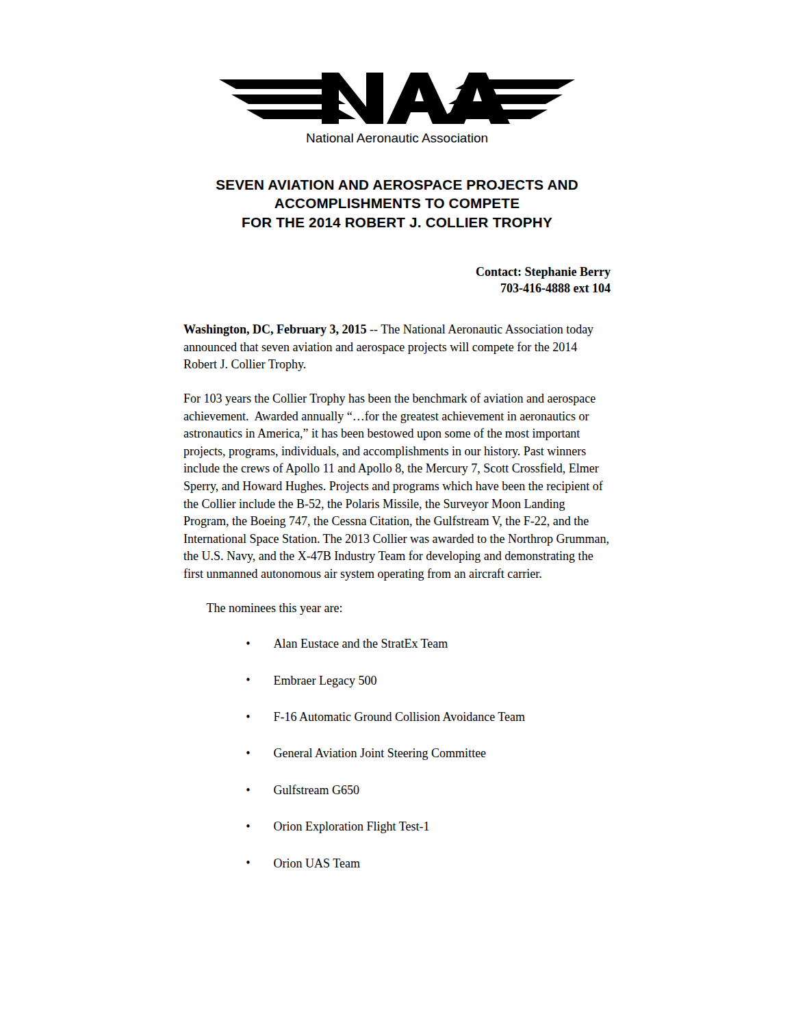National Aeronautic Association
SEVEN AVIATION AND AEROSPACE PROJECTS AND
ACCOMPLISHMENTS TO COMPETE
FOR THE 2014 ROBERT J. COLLIER TROPHY
Contact: Stephanie Berry
703-416-4888 ext 104
Washington, DC, February 3, 2015 -- The National Aeronautic Association today announced that seven aviation and aerospace projects will compete for the 2014 Robert J. Collier Trophy.
For 103 years the Collier Trophy has been the benchmark of aviation and aerospace achievement. Awarded annually “…for the greatest achievement in aeronautics or astronautics in America,” it has been bestowed upon some of the most important projects, programs, individuals, and accomplishments in our history. Past winners include the crews of Apollo 11 and Apollo 8, the Mercury 7, Scott Crossfield, Elmer Sperry, and Howard Hughes. Projects and programs which have been the recipient of the Collier include the B-52, the Polaris Missile, the Surveyor Moon Landing Program, the Boeing 747, the Cessna Citation, the Gulfstream V, the F-22, and the International Space Station. The 2013 Collier was awarded to the Northrop Grumman, the U.S. Navy, and the X-47B Industry Team for developing and demonstrating the first unmanned autonomous air system operating from an aircraft carrier.
The nominees this year are:
Alan Eustace and the StratEx Team
Embraer Legacy 500
F-16 Automatic Ground Collision Avoidance Team
General Aviation Joint Steering Committee
Gulfstream G650
Orion Exploration Flight Test-1
Orion UAS Team